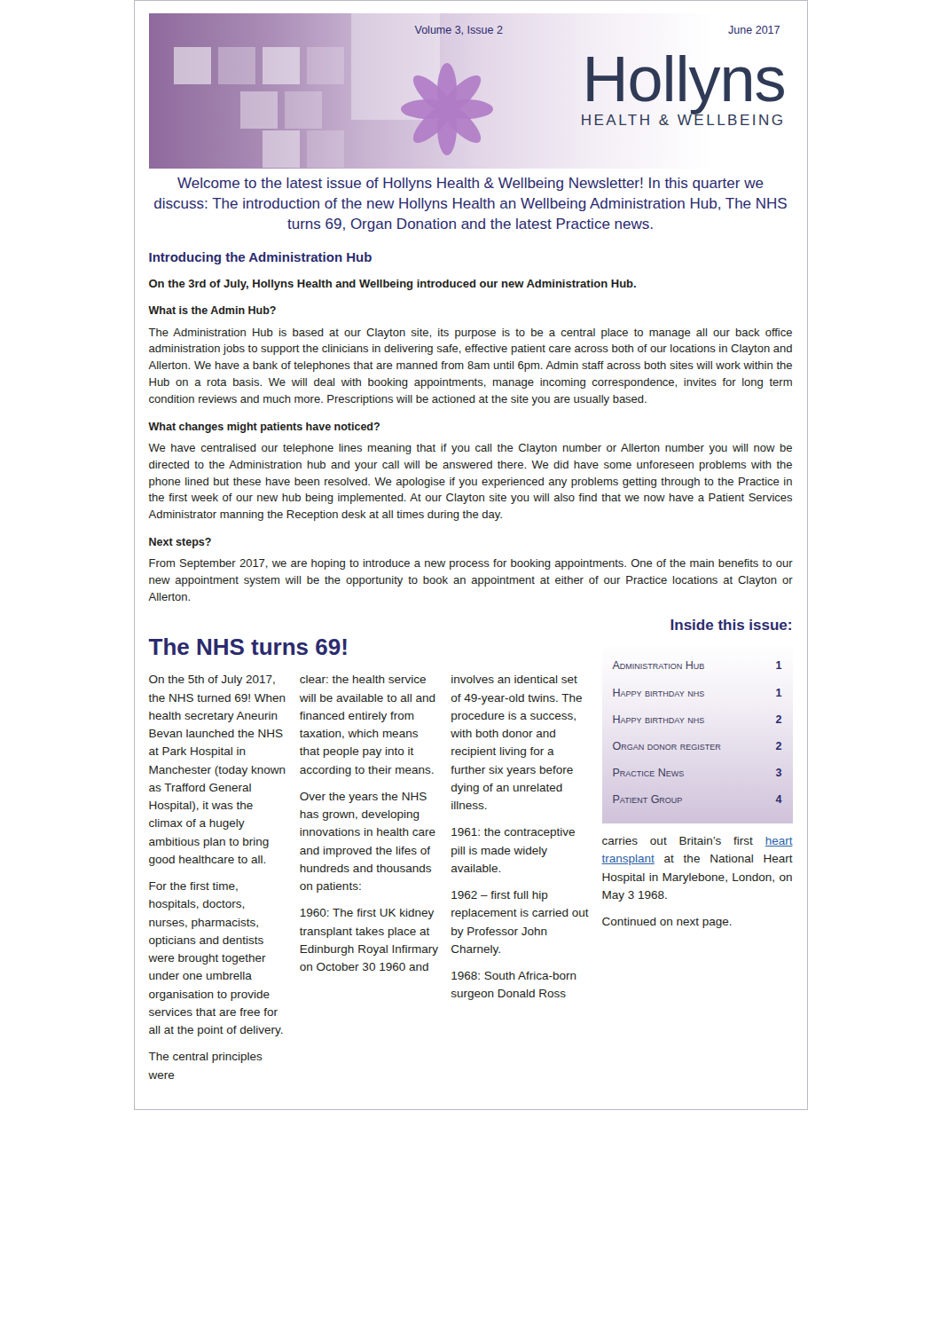Volume 3, Issue 2 June 2017
Hollyns
HEALTH & WELLBEING
Welcome to the latest issue of Hollyns Health & Wellbeing Newsletter! In this quarter we discuss: The introduction of the new Hollyns Health an Wellbeing Administration Hub, The NHS turns 69, Organ Donation and the latest Practice news.
Introducing the Administration Hub
On the 3rd of July, Hollyns Health and Wellbeing introduced our new Administration Hub.
What is the Admin Hub?
The Administration Hub is based at our Clayton site, its purpose is to be a central place to manage all our back office administration jobs to support the clinicians in delivering safe, effective patient care across both of our locations in Clayton and Allerton. We have a bank of telephones that are manned from 8am until 6pm. Admin staff across both sites will work within the Hub on a rota basis. We will deal with booking appointments, manage incoming correspondence, invites for long term condition reviews and much more. Prescriptions will be actioned at the site you are usually based.
What changes might patients have noticed?
We have centralised our telephone lines meaning that if you call the Clayton number or Allerton number you will now be directed to the Administration hub and your call will be answered there. We did have some unforeseen problems with the phone lined but these have been resolved. We apologise if you experienced any problems getting through to the Practice in the first week of our new hub being implemented. At our Clayton site you will also find that we now have a Patient Services Administrator manning the Reception desk at all times during the day.
Next steps?
From September 2017, we are hoping to introduce a new process for booking appointments. One of the main benefits to our new appointment system will be the opportunity to book an appointment at either of our Practice locations at Clayton or Allerton.
The NHS turns 69!
On the 5th of July 2017, the NHS turned 69! When health secretary Aneurin Bevan launched the NHS at Park Hospital in Manchester (today known as Trafford General Hospital), it was the climax of a hugely ambitious plan to bring good healthcare to all.
For the first time, hospitals, doctors, nurses, pharmacists, opticians and dentists were brought together under one umbrella organisation to provide services that are free for all at the point of delivery.
The central principles were
clear: the health service will be available to all and financed entirely from taxation, which means that people pay into it according to their means.
Over the years the NHS has grown, developing innovations in health care and improved the lifes of hundreds and thousands on patients:
1960: The first UK kidney transplant takes place at Edinburgh Royal Infirmary on October 30 1960 and
involves an identical set of 49-year-old twins. The procedure is a success, with both donor and recipient living for a further six years before dying of an unrelated illness.
1961: the contraceptive pill is made widely available.
1962 – first full hip replacement is carried out by Professor John Charnely.
1968: South Africa-born surgeon Donald Ross
Inside this issue:
| Administration Hub | 1 |
| Happy birthday nhs | 1 |
| Happy birthday nhs | 2 |
| Organ donor register | 2 |
| Practice News | 3 |
| Patient Group | 4 |
carries out Britain’s first heart transplant at the National Heart Hospital in Marylebone, London, on May 3 1968.
Continued on next page.